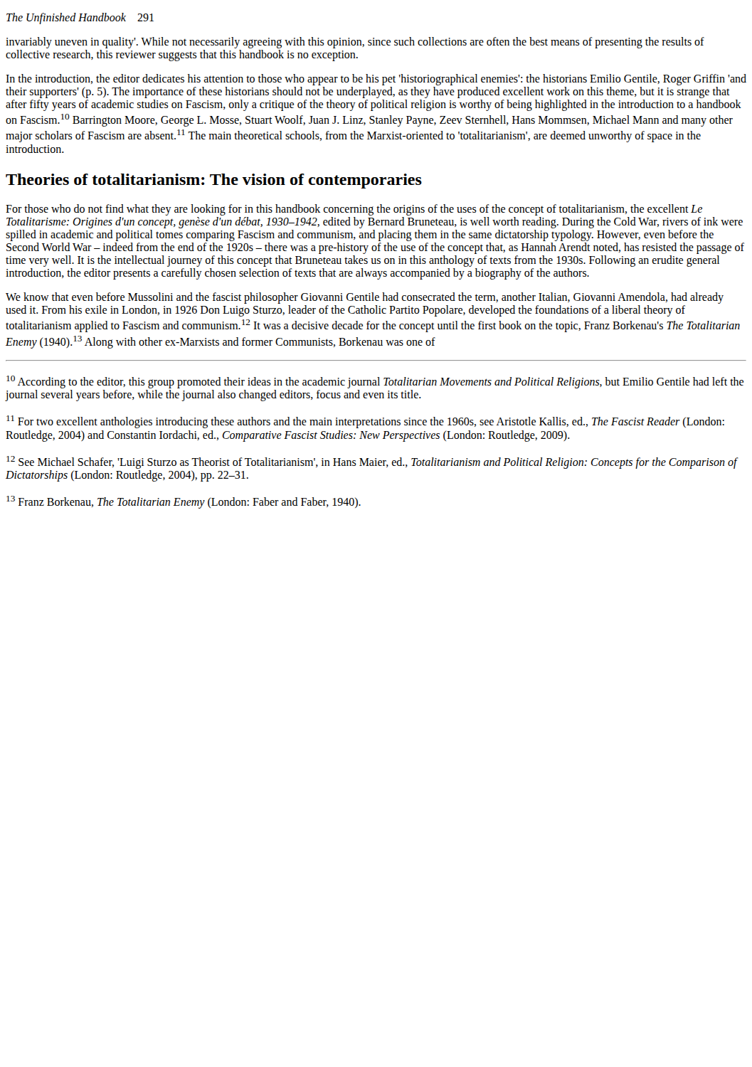The Unfinished Handbook 291
invariably uneven in quality'. While not necessarily agreeing with this opinion, since such collections are often the best means of presenting the results of collective research, this reviewer suggests that this handbook is no exception.
In the introduction, the editor dedicates his attention to those who appear to be his pet 'historiographical enemies': the historians Emilio Gentile, Roger Griffin 'and their supporters' (p. 5). The importance of these historians should not be underplayed, as they have produced excellent work on this theme, but it is strange that after fifty years of academic studies on Fascism, only a critique of the theory of political religion is worthy of being highlighted in the introduction to a handbook on Fascism.10 Barrington Moore, George L. Mosse, Stuart Woolf, Juan J. Linz, Stanley Payne, Zeev Sternhell, Hans Mommsen, Michael Mann and many other major scholars of Fascism are absent.11 The main theoretical schools, from the Marxist-oriented to 'totalitarianism', are deemed unworthy of space in the introduction.
Theories of totalitarianism: The vision of contemporaries
For those who do not find what they are looking for in this handbook concerning the origins of the uses of the concept of totalitarianism, the excellent Le Totalitarisme: Origines d'un concept, genèse d'un débat, 1930–1942, edited by Bernard Bruneteau, is well worth reading. During the Cold War, rivers of ink were spilled in academic and political tomes comparing Fascism and communism, and placing them in the same dictatorship typology. However, even before the Second World War – indeed from the end of the 1920s – there was a pre-history of the use of the concept that, as Hannah Arendt noted, has resisted the passage of time very well. It is the intellectual journey of this concept that Bruneteau takes us on in this anthology of texts from the 1930s. Following an erudite general introduction, the editor presents a carefully chosen selection of texts that are always accompanied by a biography of the authors.
We know that even before Mussolini and the fascist philosopher Giovanni Gentile had consecrated the term, another Italian, Giovanni Amendola, had already used it. From his exile in London, in 1926 Don Luigo Sturzo, leader of the Catholic Partito Popolare, developed the foundations of a liberal theory of totalitarianism applied to Fascism and communism.12 It was a decisive decade for the concept until the first book on the topic, Franz Borkenau's The Totalitarian Enemy (1940).13 Along with other ex-Marxists and former Communists, Borkenau was one of
10 According to the editor, this group promoted their ideas in the academic journal Totalitarian Movements and Political Religions, but Emilio Gentile had left the journal several years before, while the journal also changed editors, focus and even its title.
11 For two excellent anthologies introducing these authors and the main interpretations since the 1960s, see Aristotle Kallis, ed., The Fascist Reader (London: Routledge, 2004) and Constantin Iordachi, ed., Comparative Fascist Studies: New Perspectives (London: Routledge, 2009).
12 See Michael Schafer, 'Luigi Sturzo as Theorist of Totalitarianism', in Hans Maier, ed., Totalitarianism and Political Religion: Concepts for the Comparison of Dictatorships (London: Routledge, 2004), pp. 22–31.
13 Franz Borkenau, The Totalitarian Enemy (London: Faber and Faber, 1940).